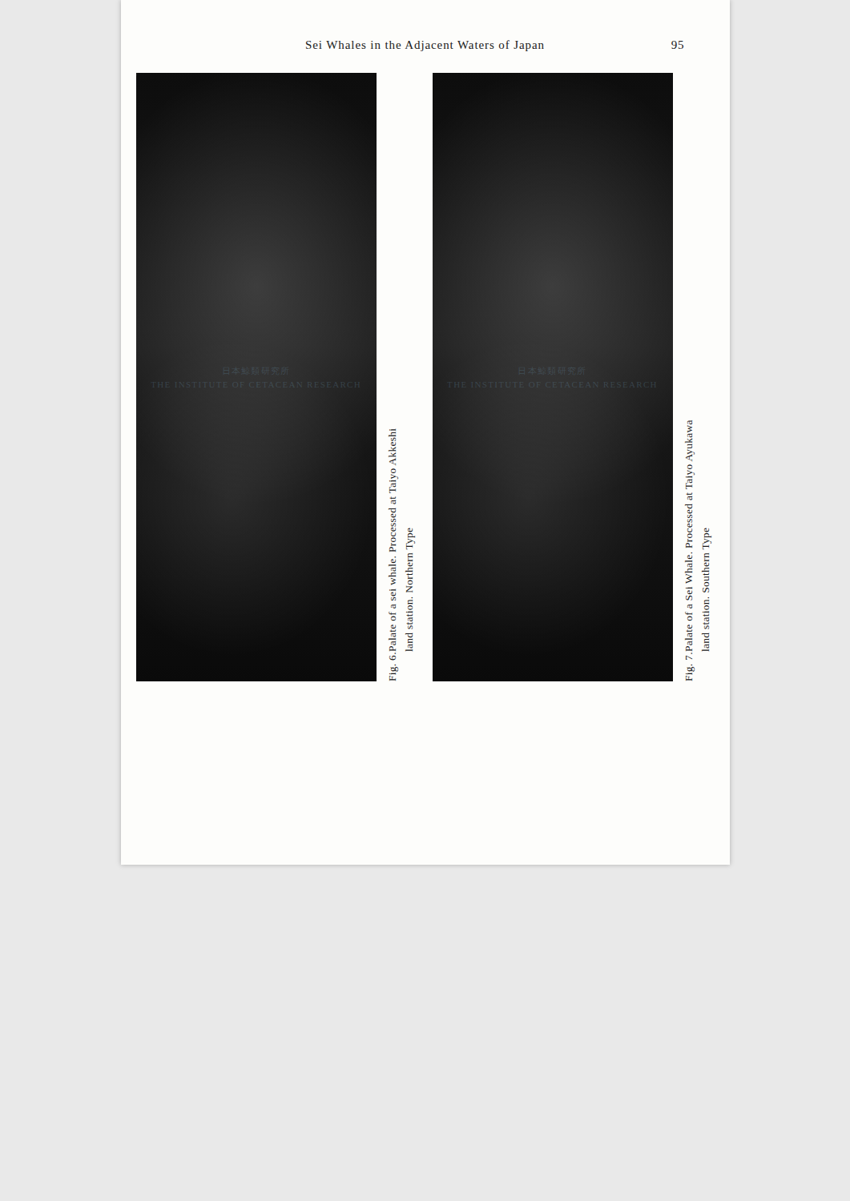Sei Whales in the Adjacent Waters of Japan 95
日本鯨類研究所
THE INSTITUTE OF CETACEAN RESEARCH
Fig. 6. Palate of a sei whale. Processed at Taiyo Akkeshi land station. Northern Type
日本鯨類研究所
THE INSTITUTE OF CETACEAN RESEARCH
Fig. 7. Palate of a Sei Whale. Processed at Taiyo Ayukawa land station. Southern Type